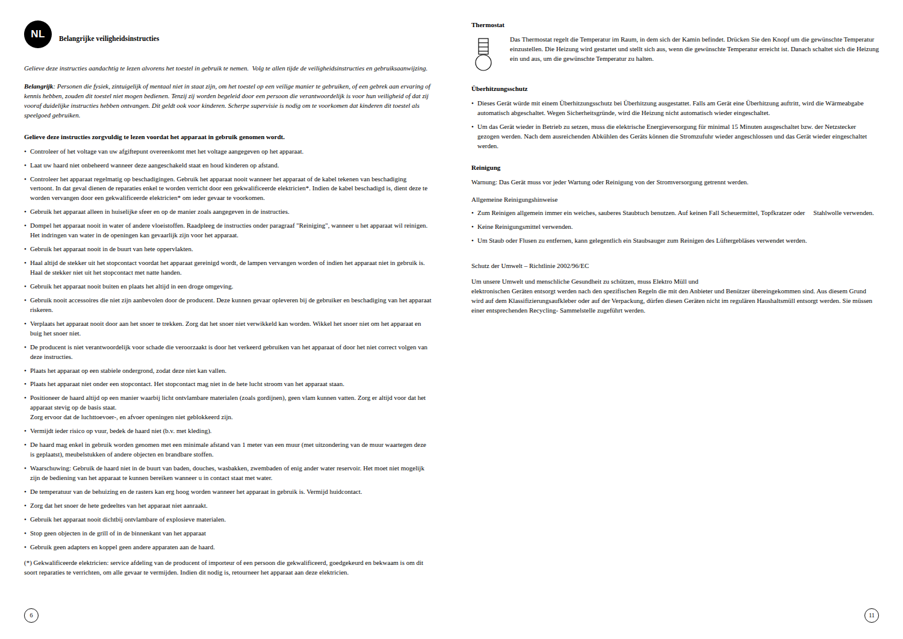NL
Belangrijke veiligheidsinstructies
Gelieve deze instructies aandachtig te lezen alvorens het toestel in gebruik te nemen. Volg te allen tijde de veiligheidsinstructies en gebruiksaanwijzing.
Belangrijk: Personen die fysiek, zintuigelijk of mentaal niet in staat zijn, om het toestel op een veilige manier te gebruiken, of een gebrek aan ervaring of kennis hebben, zouden dit toestel niet mogen bedienen. Tenzij zij worden begeleid door een persoon die verantwoordelijk is voor hun veiligheid of dat zij vooraf duidelijke instructies hebben ontvangen. Dit geldt ook voor kinderen. Scherpe supervisie is nodig om te voorkomen dat kinderen dit toestel als speelgoed gebruiken.
Gelieve deze instructies zorgvuldig te lezen voordat het apparaat in gebruik genomen wordt.
Controleer of het voltage van uw afgiftepunt overeenkomt met het voltage aangegeven op het apparaat.
Laat uw haard niet onbeheerd wanneer deze aangeschakeld staat en houd kinderen op afstand.
Controleer het apparaat regelmatig op beschadigingen. Gebruik het apparaat nooit wanneer het apparaat of de kabel tekenen van beschadiging vertoont. In dat geval dienen de reparaties enkel te worden verricht door een gekwalificeerde elektricien*. Indien de kabel beschadigd is, dient deze te worden vervangen door een gekwalificeerde elektricien* om ieder gevaar te voorkomen.
Gebruik het apparaat alleen in huiselijke sfeer en op de manier zoals aangegeven in de instructies.
Dompel het apparaat nooit in water of andere vloeistoffen. Raadpleeg de instructies onder paragraaf "Reiniging", wanneer u het apparaat wil reinigen. Het indringen van water in de openingen kan gevaarlijk zijn voor het apparaat.
Gebruik het apparaat nooit in de buurt van hete oppervlakten.
Haal altijd de stekker uit het stopcontact voordat het apparaat gereinigd wordt, de lampen vervangen worden of indien het apparaat niet in gebruik is. Haal de stekker niet uit het stopcontact met natte handen.
Gebruik het apparaat nooit buiten en plaats het altijd in een droge omgeving.
Gebruik nooit accessoires die niet zijn aanbevolen door de producent. Deze kunnen gevaar opleveren bij de gebruiker en beschadiging van het apparaat riskeren.
Verplaats het apparaat nooit door aan het snoer te trekken. Zorg dat het snoer niet verwikkeld kan worden. Wikkel het snoer niet om het apparaat en buig het snoer niet.
De producent is niet verantwoordelijk voor schade die veroorzaakt is door het verkeerd gebruiken van het apparaat of door het niet correct volgen van deze instructies.
Plaats het apparaat op een stabiele ondergrond, zodat deze niet kan vallen.
Plaats het apparaat niet onder een stopcontact. Het stopcontact mag niet in de hete lucht stroom van het apparaat staan.
Positioneer de haard altijd op een manier waarbij licht ontvlambare materialen (zoals gordijnen), geen vlam kunnen vatten. Zorg er altijd voor dat het apparaat stevig op de basis staat.
Zorg ervoor dat de luchttoevoer-, en afvoer openingen niet geblokkeerd zijn.
Vermijdt ieder risico op vuur, bedek de haard niet (b.v. met kleding).
De haard mag enkel in gebruik worden genomen met een minimale afstand van 1 meter van een muur (met uitzondering van de muur waartegen deze is geplaatst), meubelstukken of andere objecten en brandbare stoffen.
Waarschuwing: Gebruik de haard niet in de buurt van baden, douches, wasbakken, zwembaden of enig ander water reservoir. Het moet niet mogelijk zijn de bediening van het apparaat te kunnen bereiken wanneer u in contact staat met water.
De temperatuur van de behuizing en de rasters kan erg hoog worden wanneer het apparaat in gebruik is. Vermijd huidcontact.
Zorg dat het snoer de hete gedeeltes van het apparaat niet aanraakt.
Gebruik het apparaat nooit dichtbij ontvlambare of explosieve materialen.
Stop geen objecten in de grill of in de binnenkant van het apparaat
Gebruik geen adapters en koppel geen andere apparaten aan de haard.
(*) Gekwalificeerde elektricien: service afdeling van de producent of importeur of een persoon die gekwalificeerd, goedgekeurd en bekwaam is om dit soort reparaties te verrichten, om alle gevaar te vermijden. Indien dit nodig is, retourneer het apparaat aan deze elektricien.
6
Thermostat
Das Thermostat regelt die Temperatur im Raum, in dem sich der Kamin befindet. Drücken Sie den Knopf um die gewünschte Temperatur einzustellen. Die Heizung wird gestartet und stellt sich aus, wenn die gewünschte Temperatur erreicht ist. Danach schaltet sich die Heizung ein und aus, um die gewünschte Temperatur zu halten.
Überhitzungsschutz
Dieses Gerät würde mit einem Überhitzungsschutz bei Überhitzung ausgestattet. Falls am Gerät eine Überhitzung auftritt, wird die Wärmeabgabe automatisch abgeschaltet. Wegen Sicherheitsgründe, wird die Heizung nicht automatisch wieder eingeschaltet.
Um das Gerät wieder in Betrieb zu setzen, muss die elektrische Energieversorgung für minimal 15 Minuten ausgeschaltet bzw. der Netzstecker gezogen werden. Nach dem ausreichenden Abkühlen des Geräts können die Stromzufuhr wieder angeschlossen und das Gerät wieder eingeschaltet werden.
Reinigung
Warnung: Das Gerät muss vor jeder Wartung oder Reinigung von der Stromversorgung getrennt werden.
Allgemeine Reinigungshinweise
Zum Reinigen allgemein immer ein weiches, sauberes Staubtuch benutzen. Auf keinen Fall Scheuermittel, Topfkratzer oder Stahlwolle verwenden.
Keine Reinigungsmittel verwenden.
Um Staub oder Flusen zu entfernen, kann gelegentlich ein Staubsauger zum Reinigen des Lüftergebläses verwendet werden.
Schutz der Umwelt – Richtlinie 2002/96/EC
Um unsere Umwelt und menschliche Gesundheit zu schützen, muss Elektro Müll und
elektronischen Geräten entsorgt werden nach den spezifischen Regeln die mit den Anbieter und Benützer übereingekommen sind. Aus diesem Grund wird auf dem Klassifizierungsaufkleber oder auf der Verpackung, dürfen diesen Geräten nicht im regulären Haushaltsmüll entsorgt werden. Sie müssen einer entsprechenden Recycling- Sammelstelle zugeführt werden.
11